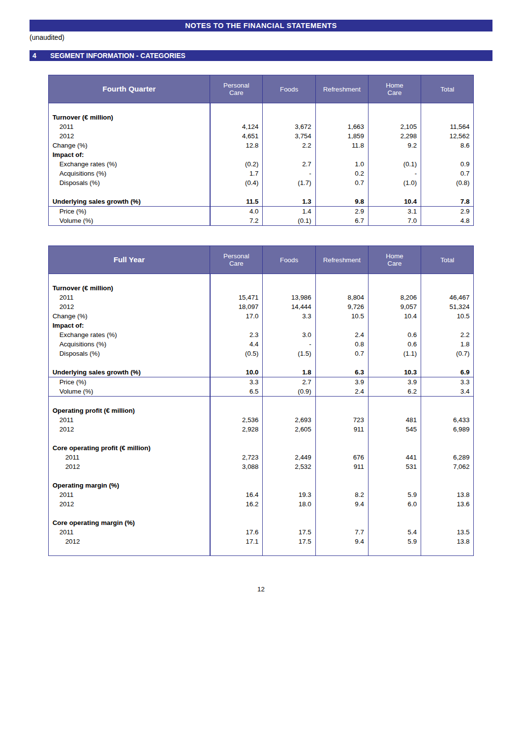NOTES TO THE FINANCIAL STATEMENTS
(unaudited)
4 SEGMENT INFORMATION - CATEGORIES
| Fourth Quarter | Personal Care | Foods | Refreshment | Home Care | Total |
| --- | --- | --- | --- | --- | --- |
| Turnover (€ million) | | | | | |
| 2011 | 4,124 | 3,672 | 1,663 | 2,105 | 11,564 |
| 2012 | 4,651 | 3,754 | 1,859 | 2,298 | 12,562 |
| Change (%) | 12.8 | 2.2 | 11.8 | 9.2 | 8.6 |
| Impact of: | | | | | |
| Exchange rates (%) | (0.2) | 2.7 | 1.0 | (0.1) | 0.9 |
| Acquisitions (%) | 1.7 | - | 0.2 | - | 0.7 |
| Disposals (%) | (0.4) | (1.7) | 0.7 | (1.0) | (0.8) |
| Underlying sales growth (%) | 11.5 | 1.3 | 9.8 | 10.4 | 7.8 |
| Price (%) | 4.0 | 1.4 | 2.9 | 3.1 | 2.9 |
| Volume (%) | 7.2 | (0.1) | 6.7 | 7.0 | 4.8 |
| Full Year | Personal Care | Foods | Refreshment | Home Care | Total |
| --- | --- | --- | --- | --- | --- |
| Turnover (€ million) | | | | | |
| 2011 | 15,471 | 13,986 | 8,804 | 8,206 | 46,467 |
| 2012 | 18,097 | 14,444 | 9,726 | 9,057 | 51,324 |
| Change (%) | 17.0 | 3.3 | 10.5 | 10.4 | 10.5 |
| Impact of: | | | | | |
| Exchange rates (%) | 2.3 | 3.0 | 2.4 | 0.6 | 2.2 |
| Acquisitions (%) | 4.4 | - | 0.8 | 0.6 | 1.8 |
| Disposals (%) | (0.5) | (1.5) | 0.7 | (1.1) | (0.7) |
| Underlying sales growth (%) | 10.0 | 1.8 | 6.3 | 10.3 | 6.9 |
| Price (%) | 3.3 | 2.7 | 3.9 | 3.9 | 3.3 |
| Volume (%) | 6.5 | (0.9) | 2.4 | 6.2 | 3.4 |
| Operating profit (€ million) | | | | | |
| 2011 | 2,536 | 2,693 | 723 | 481 | 6,433 |
| 2012 | 2,928 | 2,605 | 911 | 545 | 6,989 |
| Core operating profit (€ million) | | | | | |
| 2011 | 2,723 | 2,449 | 676 | 441 | 6,289 |
| 2012 | 3,088 | 2,532 | 911 | 531 | 7,062 |
| Operating margin (%) | | | | | |
| 2011 | 16.4 | 19.3 | 8.2 | 5.9 | 13.8 |
| 2012 | 16.2 | 18.0 | 9.4 | 6.0 | 13.6 |
| Core operating margin (%) | | | | | |
| 2011 | 17.6 | 17.5 | 7.7 | 5.4 | 13.5 |
| 2012 | 17.1 | 17.5 | 9.4 | 5.9 | 13.8 |
12